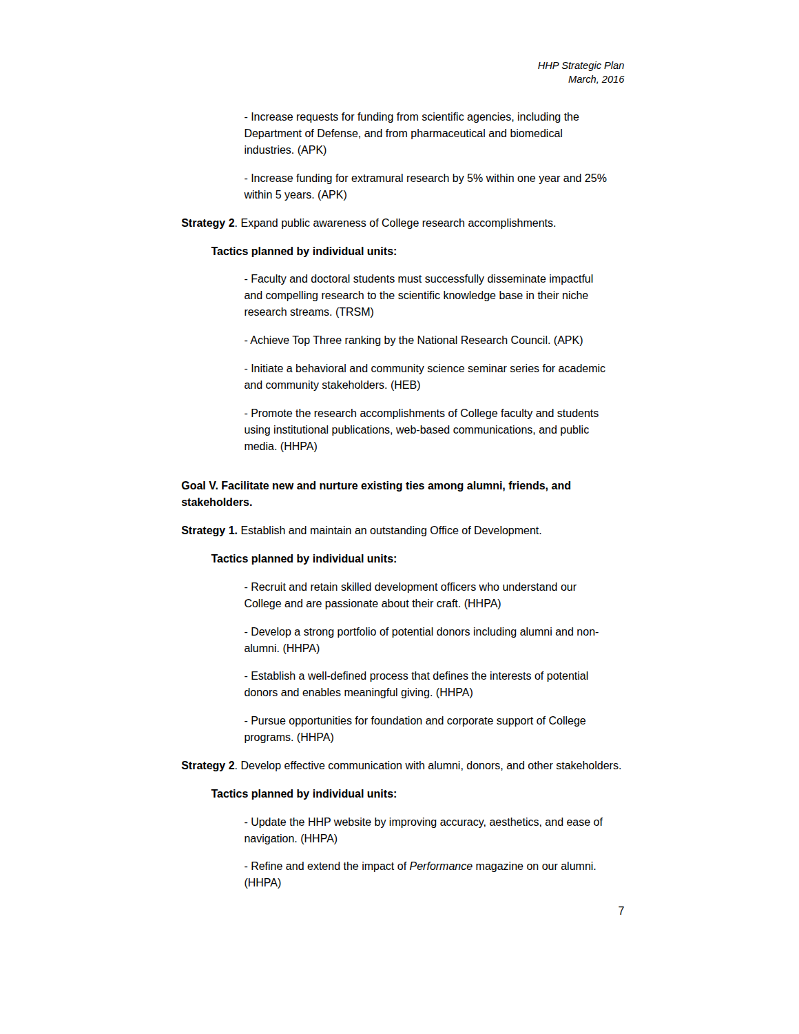HHP Strategic Plan
March, 2016
- Increase requests for funding from scientific agencies, including the Department of Defense, and from pharmaceutical and biomedical industries. (APK)
- Increase funding for extramural research by 5% within one year and 25% within 5 years. (APK)
Strategy 2. Expand public awareness of College research accomplishments.
Tactics planned by individual units:
- Faculty and doctoral students must successfully disseminate impactful and compelling research to the scientific knowledge base in their niche research streams. (TRSM)
- Achieve Top Three ranking by the National Research Council. (APK)
- Initiate a behavioral and community science seminar series for academic and community stakeholders. (HEB)
- Promote the research accomplishments of College faculty and students using institutional publications, web-based communications, and public media. (HHPA)
Goal V. Facilitate new and nurture existing ties among alumni, friends, and stakeholders.
Strategy 1. Establish and maintain an outstanding Office of Development.
Tactics planned by individual units:
- Recruit and retain skilled development officers who understand our College and are passionate about their craft. (HHPA)
- Develop a strong portfolio of potential donors including alumni and non-alumni. (HHPA)
- Establish a well-defined process that defines the interests of potential donors and enables meaningful giving. (HHPA)
- Pursue opportunities for foundation and corporate support of College programs. (HHPA)
Strategy 2. Develop effective communication with alumni, donors, and other stakeholders.
Tactics planned by individual units:
- Update the HHP website by improving accuracy, aesthetics, and ease of navigation. (HHPA)
- Refine and extend the impact of Performance magazine on our alumni. (HHPA)
7